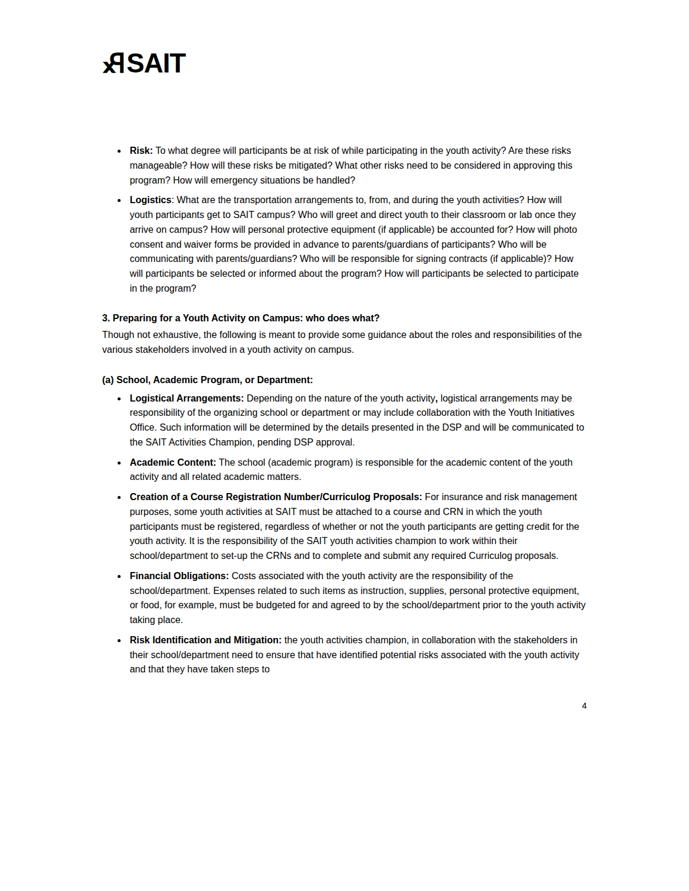℞SAIT
Risk: To what degree will participants be at risk of while participating in the youth activity? Are these risks manageable? How will these risks be mitigated? What other risks need to be considered in approving this program? How will emergency situations be handled?
Logistics: What are the transportation arrangements to, from, and during the youth activities? How will youth participants get to SAIT campus? Who will greet and direct youth to their classroom or lab once they arrive on campus? How will personal protective equipment (if applicable) be accounted for? How will photo consent and waiver forms be provided in advance to parents/guardians of participants? Who will be communicating with parents/guardians? Who will be responsible for signing contracts (if applicable)? How will participants be selected or informed about the program? How will participants be selected to participate in the program?
3. Preparing for a Youth Activity on Campus: who does what?
Though not exhaustive, the following is meant to provide some guidance about the roles and responsibilities of the various stakeholders involved in a youth activity on campus.
(a) School, Academic Program, or Department:
Logistical Arrangements: Depending on the nature of the youth activity, logistical arrangements may be responsibility of the organizing school or department or may include collaboration with the Youth Initiatives Office. Such information will be determined by the details presented in the DSP and will be communicated to the SAIT Activities Champion, pending DSP approval.
Academic Content: The school (academic program) is responsible for the academic content of the youth activity and all related academic matters.
Creation of a Course Registration Number/Curriculog Proposals: For insurance and risk management purposes, some youth activities at SAIT must be attached to a course and CRN in which the youth participants must be registered, regardless of whether or not the youth participants are getting credit for the youth activity. It is the responsibility of the SAIT youth activities champion to work within their school/department to set-up the CRNs and to complete and submit any required Curriculog proposals.
Financial Obligations: Costs associated with the youth activity are the responsibility of the school/department. Expenses related to such items as instruction, supplies, personal protective equipment, or food, for example, must be budgeted for and agreed to by the school/department prior to the youth activity taking place.
Risk Identification and Mitigation: the youth activities champion, in collaboration with the stakeholders in their school/department need to ensure that have identified potential risks associated with the youth activity and that they have taken steps to
4